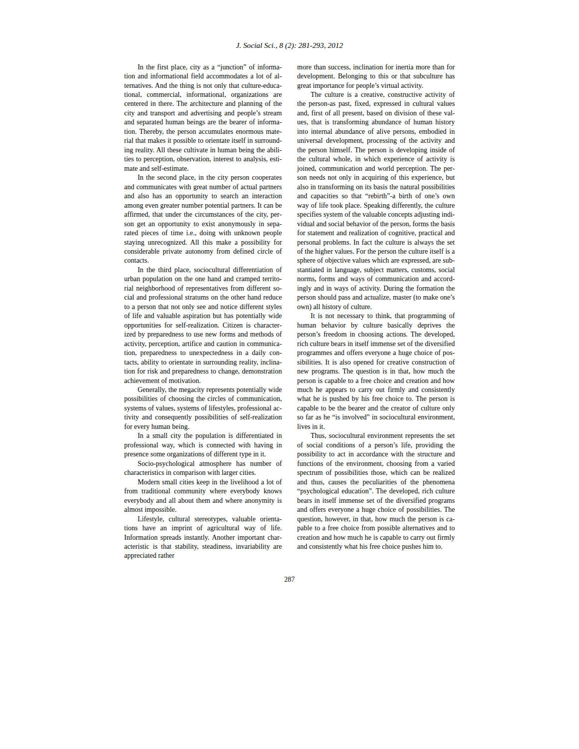J. Social Sci., 8 (2): 281-293, 2012
In the first place, city as a “junction” of information and informational field accommodates a lot of alternatives. And the thing is not only that culture-educational, commercial, informational, organizations are centered in there. The architecture and planning of the city and transport and advertising and people’s stream and separated human beings are the bearer of information. Thereby, the person accumulates enormous material that makes it possible to orientate itself in surrounding reality. All these cultivate in human being the abilities to perception, observation, interest to analysis, estimate and self-estimate.
In the second place, in the city person cooperates and communicates with great number of actual partners and also has an opportunity to search an interaction among even greater number potential partners. It can be affirmed, that under the circumstances of the city, person get an opportunity to exist anonymously in separated pieces of time i.e., doing with unknown people staying unrecognized. All this make a possibility for considerable private autonomy from defined circle of contacts.
In the third place, sociocultural differentiation of urban population on the one hand and cramped territorial neighborhood of representatives from different social and professional stratums on the other hand reduce to a person that not only see and notice different styles of life and valuable aspiration but has potentially wide opportunities for self-realization. Citizen is characterized by preparedness to use new forms and methods of activity, perception, artifice and caution in communication, preparedness to unexpectedness in a daily contacts, ability to orientate in surrounding reality, inclination for risk and preparedness to change, demonstration achievement of motivation.
Generally, the megacity represents potentially wide possibilities of choosing the circles of communication, systems of values, systems of lifestyles, professional activity and consequently possibilities of self-realization for every human being.
In a small city the population is differentiated in professional way, which is connected with having in presence some organizations of different type in it.
Socio-psychological atmosphere has number of characteristics in comparison with larger cities.
Modern small cities keep in the livelihood a lot of from traditional community where everybody knows everybody and all about them and where anonymity is almost impossible.
Lifestyle, cultural stereotypes, valuable orientations have an imprint of agricultural way of life. Information spreads instantly. Another important characteristic is that stability, steadiness, invariability are appreciated rather
more than success, inclination for inertia more than for development. Belonging to this or that subculture has great importance for people’s virtual activity.
The culture is a creative, constructive activity of the person-as past, fixed, expressed in cultural values and, first of all present, based on division of these values, that is transforming abundance of human history into internal abundance of alive persons, embodied in universal development, processing of the activity and the person himself. The person is developing inside of the cultural whole, in which experience of activity is joined, communication and world perception. The person needs not only in acquiring of this experience, but also in transforming on its basis the natural possibilities and capacities so that “rebirth”-a birth of one’s own way of life took place. Speaking differently, the culture specifies system of the valuable concepts adjusting individual and social behavior of the person, forms the basis for statement and realization of cognitive, practical and personal problems. In fact the culture is always the set of the higher values. For the person the culture itself is a sphere of objective values which are expressed, are substantiated in language, subject matters, customs, social norms, forms and ways of communication and accordingly and in ways of activity. During the formation the person should pass and actualize, master (to make one’s own) all history of culture.
It is not necessary to think, that programming of human behavior by culture basically deprives the person’s freedom in choosing actions. The developed, rich culture bears in itself immense set of the diversified programmes and offers everyone a huge choice of possibilities. It is also opened for creative construction of new programs. The question is in that, how much the person is capable to a free choice and creation and how much he appears to carry out firmly and consistently what he is pushed by his free choice to. The person is capable to be the bearer and the creator of culture only so far as he “is involved” in sociocultural environment, lives in it.
Thus, sociocultural environment represents the set of social conditions of a person’s life, providing the possibility to act in accordance with the structure and functions of the environment, choosing from a varied spectrum of possibilities those, which can be realized and thus, causes the peculiarities of the phenomena “psychological education”. The developed, rich culture bears in itself immense set of the diversified programs and offers everyone a huge choice of possibilities. The question, however, in that, how much the person is capable to a free choice from possible alternatives and to creation and how much he is capable to carry out firmly and consistently what his free choice pushes him to.
287